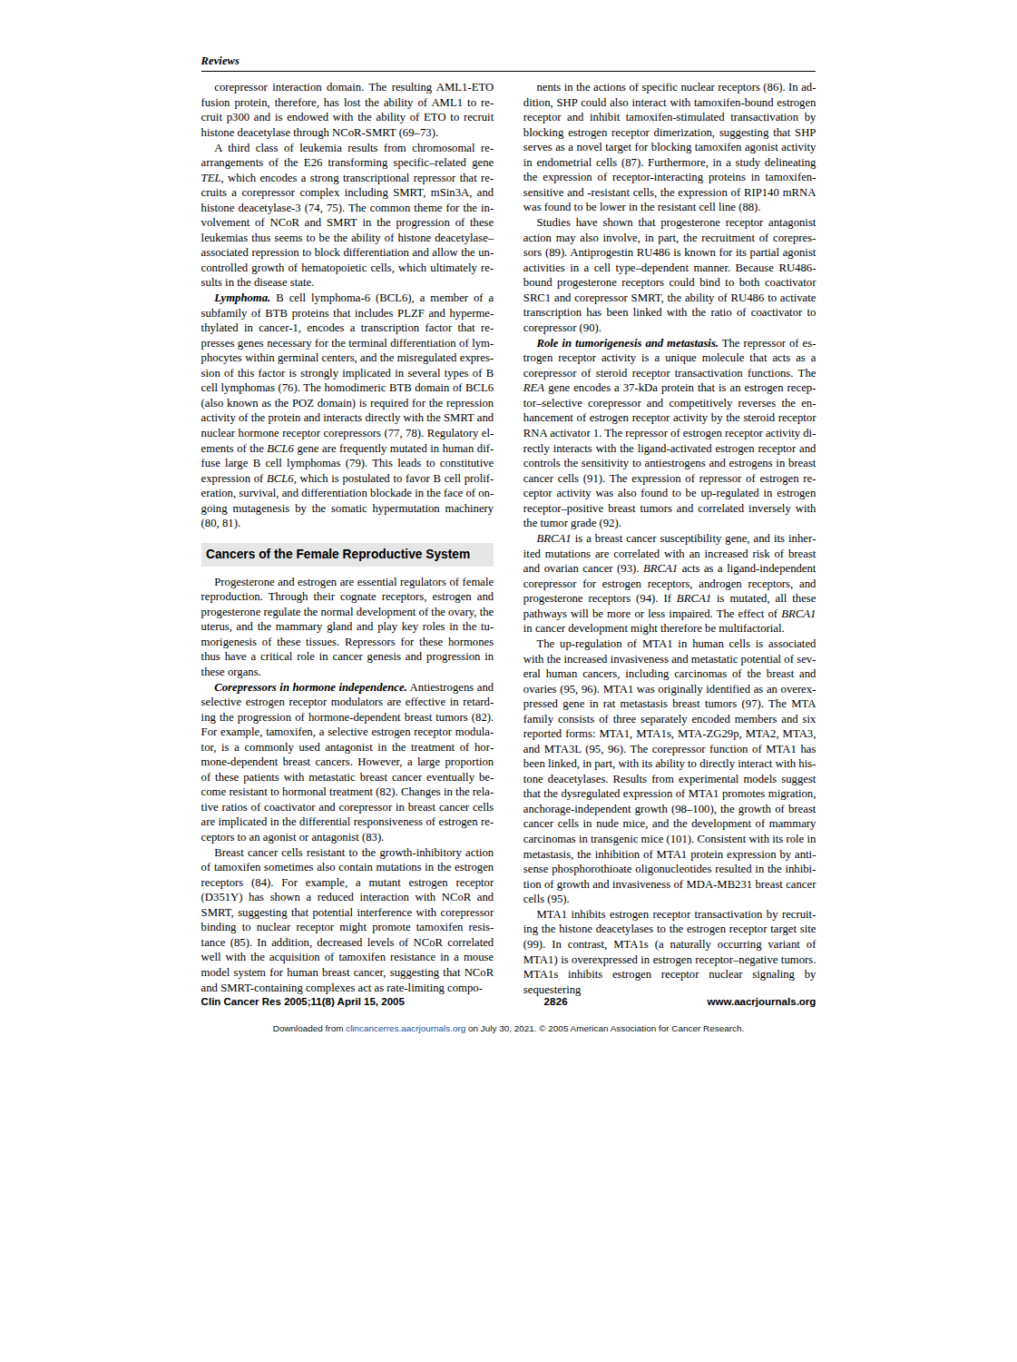Reviews
corepressor interaction domain. The resulting AML1-ETO fusion protein, therefore, has lost the ability of AML1 to recruit p300 and is endowed with the ability of ETO to recruit histone deacetylase through NCoR-SMRT (69–73).
A third class of leukemia results from chromosomal rearrangements of the E26 transforming specific–related gene TEL, which encodes a strong transcriptional repressor that recruits a corepressor complex including SMRT, mSin3A, and histone deacetylase-3 (74, 75). The common theme for the involvement of NCoR and SMRT in the progression of these leukemias thus seems to be the ability of histone deacetylase–associated repression to block differentiation and allow the uncontrolled growth of hematopoietic cells, which ultimately results in the disease state.
Lymphoma. B cell lymphoma-6 (BCL6), a member of a subfamily of BTB proteins that includes PLZF and hypermethylated in cancer-1, encodes a transcription factor that represses genes necessary for the terminal differentiation of lymphocytes within germinal centers, and the misregulated expression of this factor is strongly implicated in several types of B cell lymphomas (76). The homodimeric BTB domain of BCL6 (also known as the POZ domain) is required for the repression activity of the protein and interacts directly with the SMRT and nuclear hormone receptor corepressors (77, 78). Regulatory elements of the BCL6 gene are frequently mutated in human diffuse large B cell lymphomas (79). This leads to constitutive expression of BCL6, which is postulated to favor B cell proliferation, survival, and differentiation blockade in the face of ongoing mutagenesis by the somatic hypermutation machinery (80, 81).
Cancers of the Female Reproductive System
Progesterone and estrogen are essential regulators of female reproduction. Through their cognate receptors, estrogen and progesterone regulate the normal development of the ovary, the uterus, and the mammary gland and play key roles in the tumorigenesis of these tissues. Repressors for these hormones thus have a critical role in cancer genesis and progression in these organs.
Corepressors in hormone independence. Antiestrogens and selective estrogen receptor modulators are effective in retarding the progression of hormone-dependent breast tumors (82). For example, tamoxifen, a selective estrogen receptor modulator, is a commonly used antagonist in the treatment of hormone-dependent breast cancers. However, a large proportion of these patients with metastatic breast cancer eventually become resistant to hormonal treatment (82). Changes in the relative ratios of coactivator and corepressor in breast cancer cells are implicated in the differential responsiveness of estrogen receptors to an agonist or antagonist (83).
Breast cancer cells resistant to the growth-inhibitory action of tamoxifen sometimes also contain mutations in the estrogen receptors (84). For example, a mutant estrogen receptor (D351Y) has shown a reduced interaction with NCoR and SMRT, suggesting that potential interference with corepressor binding to nuclear receptor might promote tamoxifen resistance (85). In addition, decreased levels of NCoR correlated well with the acquisition of tamoxifen resistance in a mouse model system for human breast cancer, suggesting that NCoR and SMRT-containing complexes act as rate-limiting compo-
nents in the actions of specific nuclear receptors (86). In addition, SHP could also interact with tamoxifen-bound estrogen receptor and inhibit tamoxifen-stimulated transactivation by blocking estrogen receptor dimerization, suggesting that SHP serves as a novel target for blocking tamoxifen agonist activity in endometrial cells (87). Furthermore, in a study delineating the expression of receptor-interacting proteins in tamoxifen-sensitive and -resistant cells, the expression of RIP140 mRNA was found to be lower in the resistant cell line (88).
Studies have shown that progesterone receptor antagonist action may also involve, in part, the recruitment of corepressors (89). Antiprogestin RU486 is known for its partial agonist activities in a cell type–dependent manner. Because RU486-bound progesterone receptors could bind to both coactivator SRC1 and corepressor SMRT, the ability of RU486 to activate transcription has been linked with the ratio of coactivator to corepressor (90).
Role in tumorigenesis and metastasis. The repressor of estrogen receptor activity is a unique molecule that acts as a corepressor of steroid receptor transactivation functions. The REA gene encodes a 37-kDa protein that is an estrogen receptor–selective corepressor and competitively reverses the enhancement of estrogen receptor activity by the steroid receptor RNA activator 1. The repressor of estrogen receptor activity directly interacts with the ligand-activated estrogen receptor and controls the sensitivity to antiestrogens and estrogens in breast cancer cells (91). The expression of repressor of estrogen receptor activity was also found to be up-regulated in estrogen receptor–positive breast tumors and correlated inversely with the tumor grade (92).
BRCA1 is a breast cancer susceptibility gene, and its inherited mutations are correlated with an increased risk of breast and ovarian cancer (93). BRCA1 acts as a ligand-independent corepressor for estrogen receptors, androgen receptors, and progesterone receptors (94). If BRCA1 is mutated, all these pathways will be more or less impaired. The effect of BRCA1 in cancer development might therefore be multifactorial.
The up-regulation of MTA1 in human cells is associated with the increased invasiveness and metastatic potential of several human cancers, including carcinomas of the breast and ovaries (95, 96). MTA1 was originally identified as an overexpressed gene in rat metastasis breast tumors (97). The MTA family consists of three separately encoded members and six reported forms: MTA1, MTA1s, MTA-ZG29p, MTA2, MTA3, and MTA3L (95, 96). The corepressor function of MTA1 has been linked, in part, with its ability to directly interact with histone deacetylases. Results from experimental models suggest that the dysregulated expression of MTA1 promotes migration, anchorage-independent growth (98–100), the growth of breast cancer cells in nude mice, and the development of mammary carcinomas in transgenic mice (101). Consistent with its role in metastasis, the inhibition of MTA1 protein expression by antisense phosphorothioate oligonucleotides resulted in the inhibition of growth and invasiveness of MDA-MB231 breast cancer cells (95).
MTA1 inhibits estrogen receptor transactivation by recruiting the histone deacetylases to the estrogen receptor target site (99). In contrast, MTA1s (a naturally occurring variant of MTA1) is overexpressed in estrogen receptor–negative tumors. MTA1s inhibits estrogen receptor nuclear signaling by sequestering
Clin Cancer Res 2005;11(8) April 15, 2005
2826
www.aacrjournals.org
Downloaded from clincancerres.aacrjournals.org on July 30, 2021. © 2005 American Association for Cancer Research.